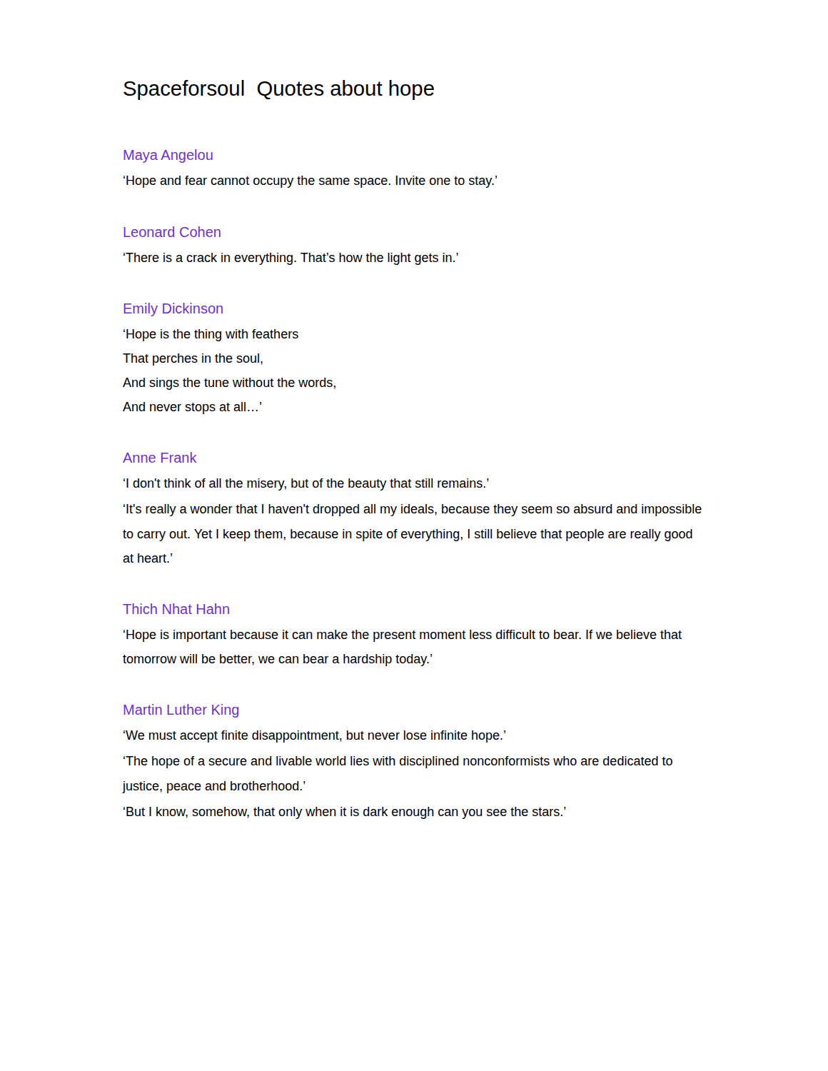Spaceforsoul Quotes about hope
Maya Angelou
‘Hope and fear cannot occupy the same space. Invite one to stay.’
Leonard Cohen
‘There is a crack in everything. That’s how the light gets in.’
Emily Dickinson
‘Hope is the thing with feathers
That perches in the soul,
And sings the tune without the words,
And never stops at all…’
Anne Frank
‘I don't think of all the misery, but of the beauty that still remains.’
‘It's really a wonder that I haven't dropped all my ideals, because they seem so absurd and impossible to carry out. Yet I keep them, because in spite of everything, I still believe that people are really good at heart.’
Thich Nhat Hahn
‘Hope is important because it can make the present moment less difficult to bear. If we believe that tomorrow will be better, we can bear a hardship today.’
Martin Luther King
‘We must accept finite disappointment, but never lose infinite hope.’
‘The hope of a secure and livable world lies with disciplined nonconformists who are dedicated to justice, peace and brotherhood.’
‘But I know, somehow, that only when it is dark enough can you see the stars.’